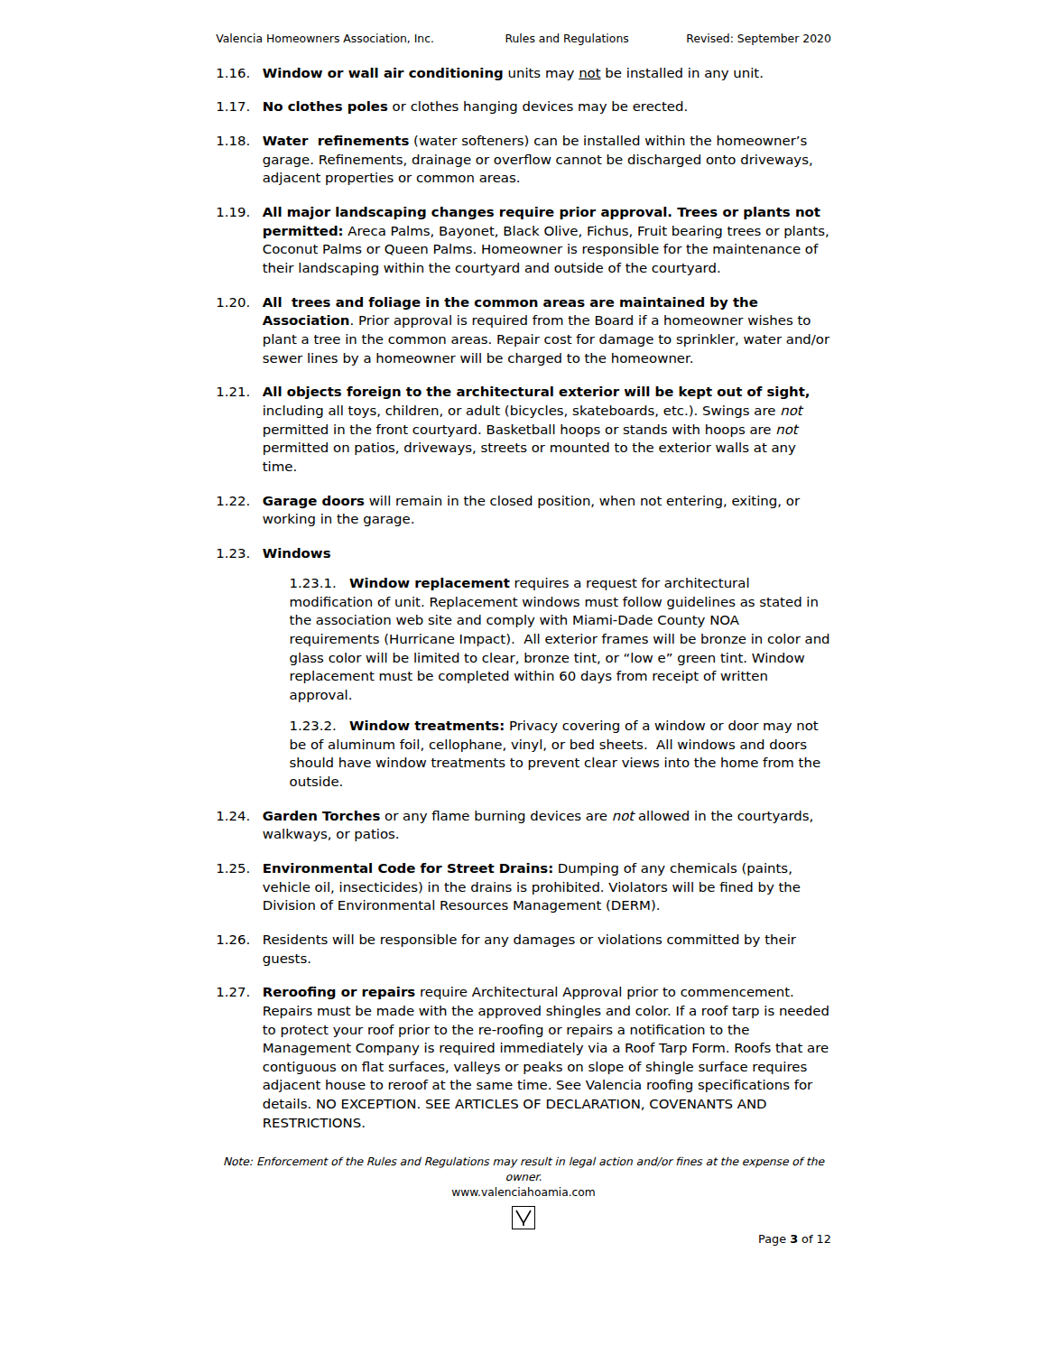Valencia Homeowners Association, Inc.
Rules and Regulations
Revised: September 2020
1.16. Window or wall air conditioning units may not be installed in any unit.
1.17. No clothes poles or clothes hanging devices may be erected.
1.18. Water refinements (water softeners) can be installed within the homeowner’s garage. Refinements, drainage or overflow cannot be discharged onto driveways, adjacent properties or common areas.
1.19. All major landscaping changes require prior approval. Trees or plants not permitted: Areca Palms, Bayonet, Black Olive, Fichus, Fruit bearing trees or plants, Coconut Palms or Queen Palms. Homeowner is responsible for the maintenance of their landscaping within the courtyard and outside of the courtyard.
1.20. All trees and foliage in the common areas are maintained by the Association. Prior approval is required from the Board if a homeowner wishes to plant a tree in the common areas. Repair cost for damage to sprinkler, water and/or sewer lines by a homeowner will be charged to the homeowner.
1.21. All objects foreign to the architectural exterior will be kept out of sight, including all toys, children, or adult (bicycles, skateboards, etc.). Swings are not permitted in the front courtyard. Basketball hoops or stands with hoops are not permitted on patios, driveways, streets or mounted to the exterior walls at any time.
1.22. Garage doors will remain in the closed position, when not entering, exiting, or working in the garage.
1.23. Windows
1.23.1. Window replacement requires a request for architectural modification of unit. Replacement windows must follow guidelines as stated in the association web site and comply with Miami-Dade County NOA requirements (Hurricane Impact). All exterior frames will be bronze in color and glass color will be limited to clear, bronze tint, or “low e” green tint. Window replacement must be completed within 60 days from receipt of written approval.
1.23.2. Window treatments: Privacy covering of a window or door may not be of aluminum foil, cellophane, vinyl, or bed sheets. All windows and doors should have window treatments to prevent clear views into the home from the outside.
1.24. Garden Torches or any flame burning devices are not allowed in the courtyards, walkways, or patios.
1.25. Environmental Code for Street Drains: Dumping of any chemicals (paints, vehicle oil, insecticides) in the drains is prohibited. Violators will be fined by the Division of Environmental Resources Management (DERM).
1.26. Residents will be responsible for any damages or violations committed by their guests.
1.27. Reroofing or repairs require Architectural Approval prior to commencement. Repairs must be made with the approved shingles and color. If a roof tarp is needed to protect your roof prior to the re-roofing or repairs a notification to the Management Company is required immediately via a Roof Tarp Form. Roofs that are contiguous on flat surfaces, valleys or peaks on slope of shingle surface requires adjacent house to reroof at the same time. See Valencia roofing specifications for details. NO EXCEPTION. SEE ARTICLES OF DECLARATION, COVENANTS AND RESTRICTIONS.
Note: Enforcement of the Rules and Regulations may result in legal action and/or fines at the expense of the owner.
www.valenciahoamia.com
Page 3 of 12